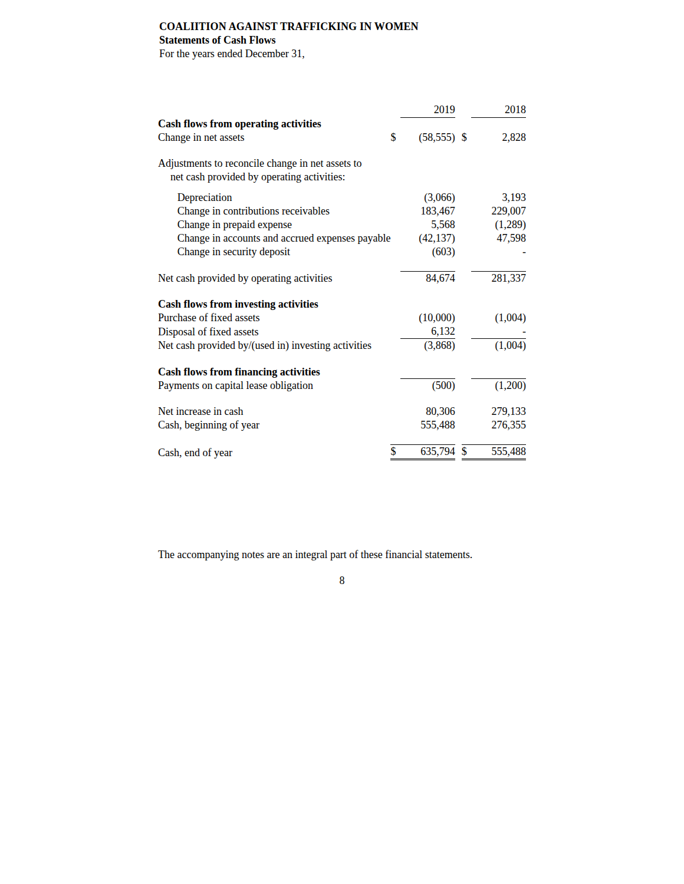COALIITION AGAINST TRAFFICKING IN WOMEN
Statements of Cash Flows
For the years ended December 31,
| | | 2019 | | | 2018 |
| Cash flows from operating activities | | | | | |
| Change in net assets | $ | (58,555) | | $ | 2,828 |
| Adjustments to reconcile change in net assets to | | | | | |
| net cash provided by operating activities: | | | | | |
| Depreciation | | (3,066) | | | 3,193 |
| Change in contributions receivables | | 183,467 | | | 229,007 |
| Change in prepaid expense | | 5,568 | | | (1,289) |
| Change in accounts and accrued expenses payable | | (42,137) | | | 47,598 |
| Change in security deposit | | (603) | | | - |
| Net cash provided by operating activities | | 84,674 | | | 281,337 |
| Cash flows from investing activities | | | | | |
| Purchase of fixed assets | | (10,000) | | | (1,004) |
| Disposal of fixed assets | | 6,132 | | | - |
| Net cash provided by/(used in) investing activities | | (3,868) | | | (1,004) |
| Cash flows from financing activities | | | | | |
| Payments on capital lease obligation | | (500) | | | (1,200) |
| Net increase in cash | | 80,306 | | | 279,133 |
| Cash, beginning of year | | 555,488 | | | 276,355 |
| Cash, end of year | $ | 635,794 | | $ | 555,488 |
The accompanying notes are an integral part of these financial statements.
8